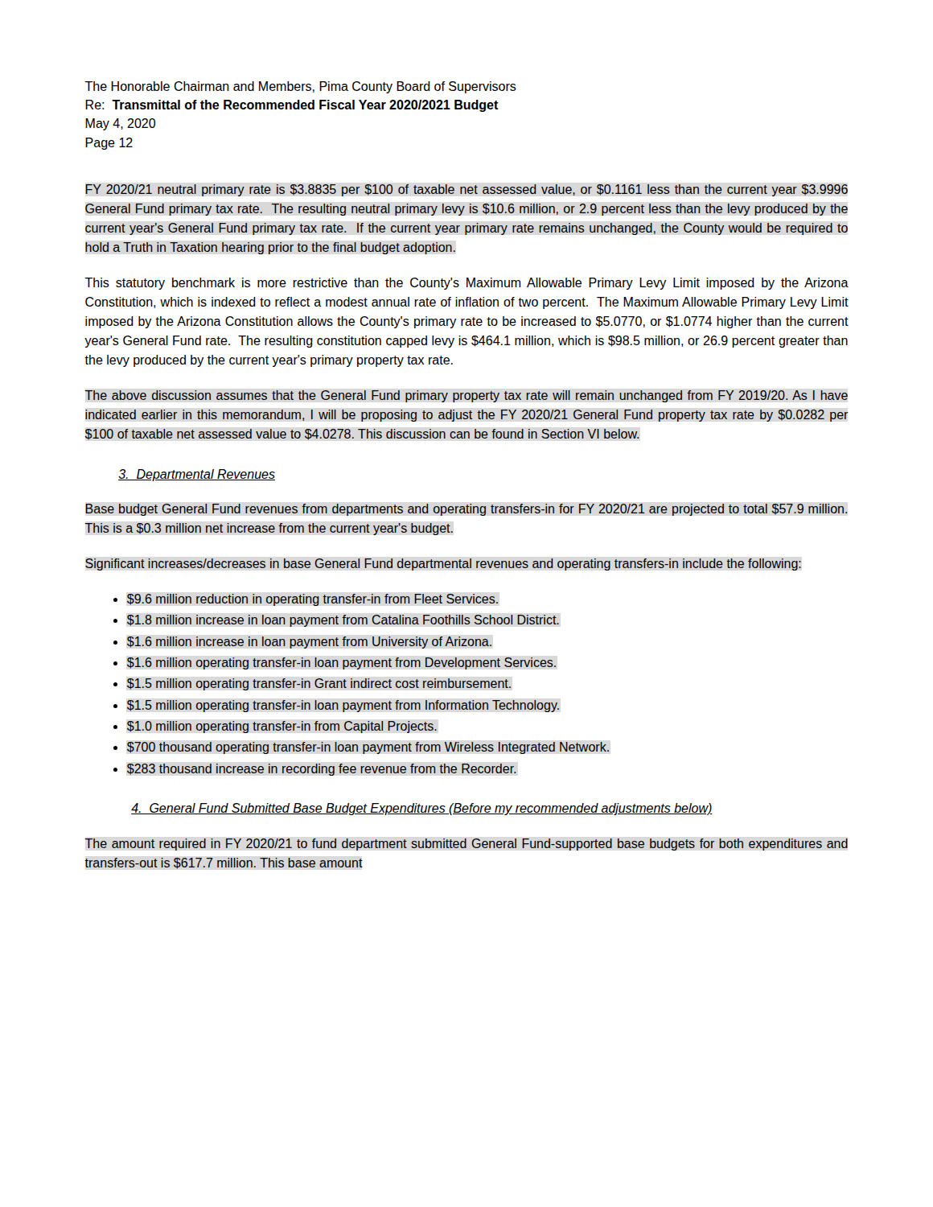The Honorable Chairman and Members, Pima County Board of Supervisors
Re: Transmittal of the Recommended Fiscal Year 2020/2021 Budget
May 4, 2020
Page 12
FY 2020/21 neutral primary rate is $3.8835 per $100 of taxable net assessed value, or $0.1161 less than the current year $3.9996 General Fund primary tax rate. The resulting neutral primary levy is $10.6 million, or 2.9 percent less than the levy produced by the current year's General Fund primary tax rate. If the current year primary rate remains unchanged, the County would be required to hold a Truth in Taxation hearing prior to the final budget adoption.
This statutory benchmark is more restrictive than the County's Maximum Allowable Primary Levy Limit imposed by the Arizona Constitution, which is indexed to reflect a modest annual rate of inflation of two percent. The Maximum Allowable Primary Levy Limit imposed by the Arizona Constitution allows the County's primary rate to be increased to $5.0770, or $1.0774 higher than the current year's General Fund rate. The resulting constitution capped levy is $464.1 million, which is $98.5 million, or 26.9 percent greater than the levy produced by the current year's primary property tax rate.
The above discussion assumes that the General Fund primary property tax rate will remain unchanged from FY 2019/20. As I have indicated earlier in this memorandum, I will be proposing to adjust the FY 2020/21 General Fund property tax rate by $0.0282 per $100 of taxable net assessed value to $4.0278. This discussion can be found in Section VI below.
3. Departmental Revenues
Base budget General Fund revenues from departments and operating transfers-in for FY 2020/21 are projected to total $57.9 million. This is a $0.3 million net increase from the current year's budget.
Significant increases/decreases in base General Fund departmental revenues and operating transfers-in include the following:
$9.6 million reduction in operating transfer-in from Fleet Services.
$1.8 million increase in loan payment from Catalina Foothills School District.
$1.6 million increase in loan payment from University of Arizona.
$1.6 million operating transfer-in loan payment from Development Services.
$1.5 million operating transfer-in Grant indirect cost reimbursement.
$1.5 million operating transfer-in loan payment from Information Technology.
$1.0 million operating transfer-in from Capital Projects.
$700 thousand operating transfer-in loan payment from Wireless Integrated Network.
$283 thousand increase in recording fee revenue from the Recorder.
4. General Fund Submitted Base Budget Expenditures (Before my recommended adjustments below)
The amount required in FY 2020/21 to fund department submitted General Fund-supported base budgets for both expenditures and transfers-out is $617.7 million. This base amount